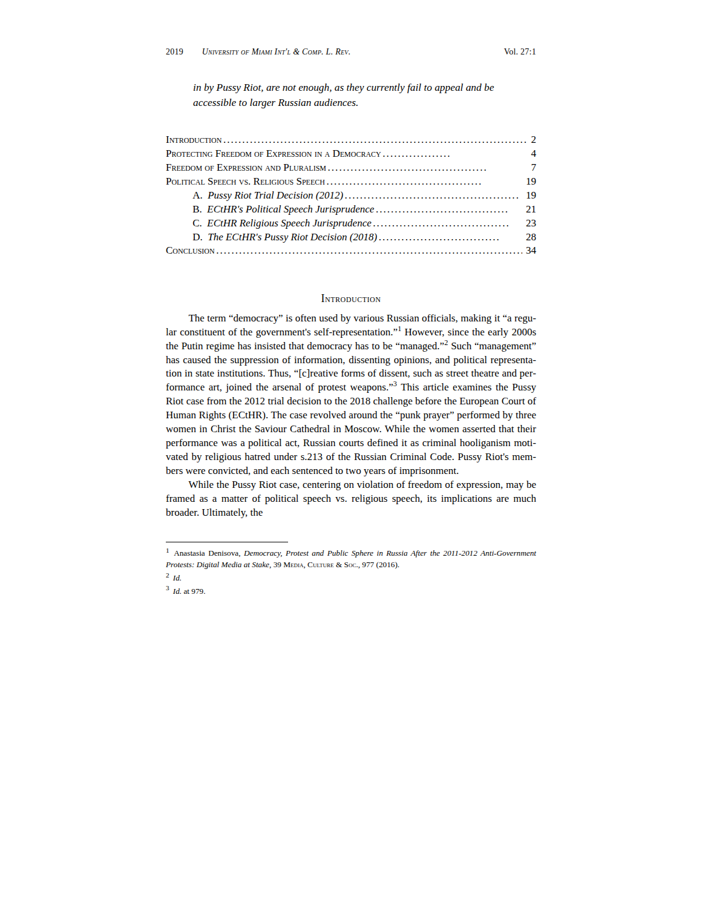2019 University of Miami Int'l & Comp. L. Rev. Vol. 27:1
in by Pussy Riot, are not enough, as they currently fail to appeal and be accessible to larger Russian audiences.
Introduction .................................................................................. 2
Protecting Freedom of Expression in a Democracy .................. 4
Freedom of Expression and Pluralism .......................................... 7
Political Speech vs. Religious Speech ......................................... 19
A. Pussy Riot Trial Decision (2012) .............................................. 19
B. ECtHR's Political Speech Jurisprudence ................................... 21
C. ECtHR Religious Speech Jurisprudence .................................... 23
D. The ECtHR's Pussy Riot Decision (2018) ................................ 28
Conclusion ....................................................................................... 34
Introduction
The term “democracy” is often used by various Russian officials, making it “a regular constituent of the government's self-representation.”1 However, since the early 2000s the Putin regime has insisted that democracy has to be “managed.”2 Such “management” has caused the suppression of information, dissenting opinions, and political representation in state institutions. Thus, “[c]reative forms of dissent, such as street theatre and performance art, joined the arsenal of protest weapons.”3 This article examines the Pussy Riot case from the 2012 trial decision to the 2018 challenge before the European Court of Human Rights (ECtHR). The case revolved around the “punk prayer” performed by three women in Christ the Saviour Cathedral in Moscow. While the women asserted that their performance was a political act, Russian courts defined it as criminal hooliganism motivated by religious hatred under s.213 of the Russian Criminal Code. Pussy Riot's members were convicted, and each sentenced to two years of imprisonment.
While the Pussy Riot case, centering on violation of freedom of expression, may be framed as a matter of political speech vs. religious speech, its implications are much broader. Ultimately, the
1 Anastasia Denisova, Democracy, Protest and Public Sphere in Russia After the 2011-2012 Anti-Government Protests: Digital Media at Stake, 39 Media, Culture & Soc., 977 (2016).
2 Id.
3 Id. at 979.